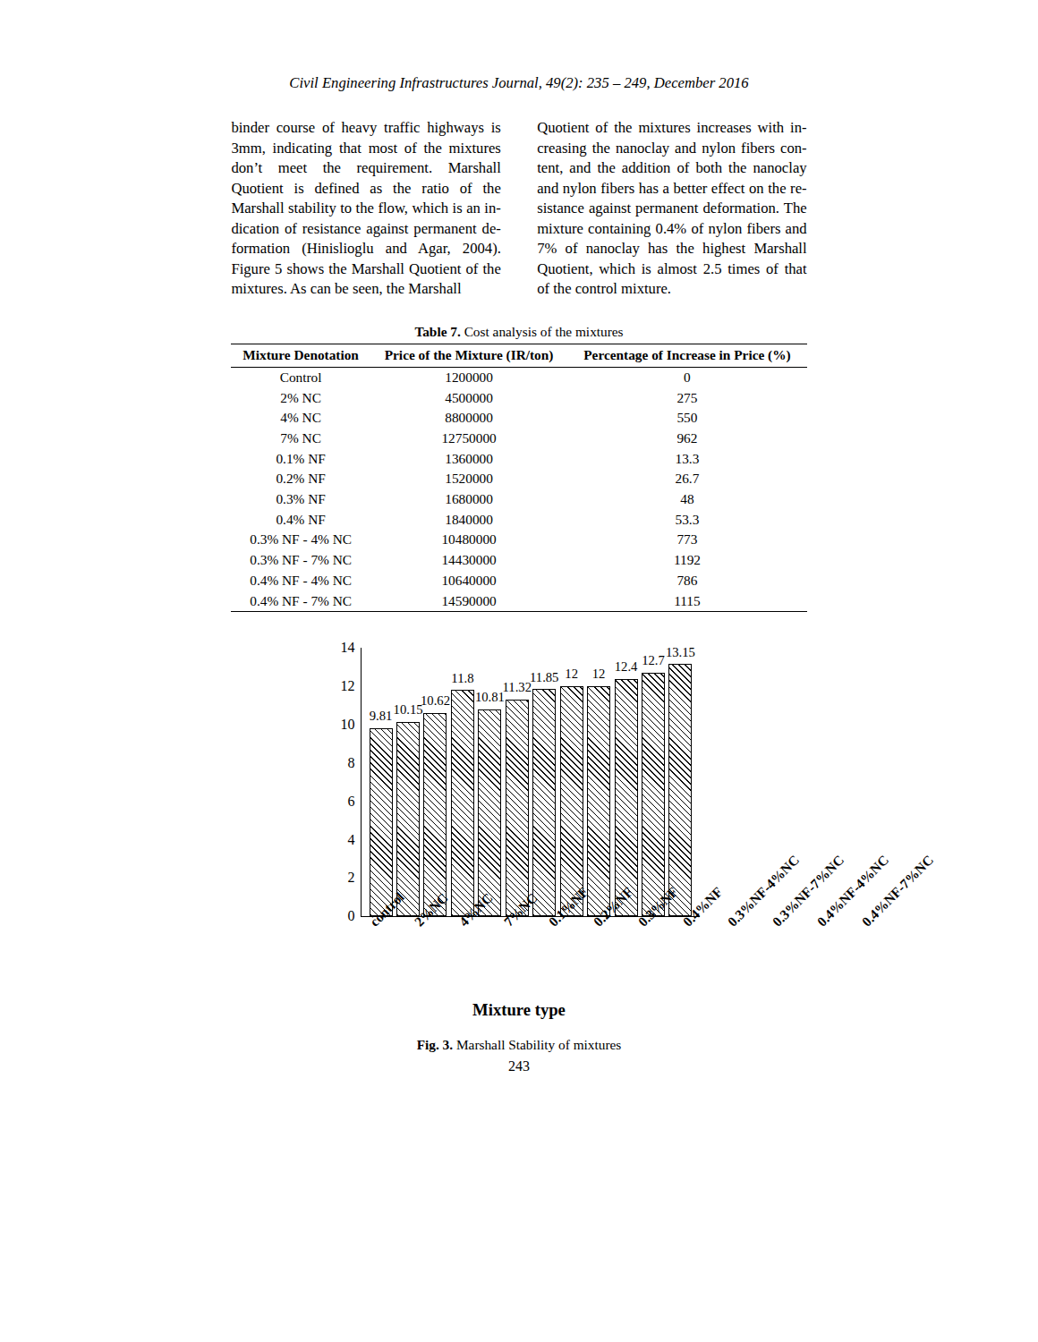Civil Engineering Infrastructures Journal, 49(2): 235 – 249, December 2016
binder course of heavy traffic highways is 3mm, indicating that most of the mixtures don’t meet the requirement. Marshall Quotient is defined as the ratio of the Marshall stability to the flow, which is an indication of resistance against permanent deformation (Hinislioglu and Agar, 2004). Figure 5 shows the Marshall Quotient of the mixtures. As can be seen, the Marshall
Quotient of the mixtures increases with increasing the nanoclay and nylon fibers content, and the addition of both the nanoclay and nylon fibers has a better effect on the resistance against permanent deformation. The mixture containing 0.4% of nylon fibers and 7% of nanoclay has the highest Marshall Quotient, which is almost 2.5 times of that of the control mixture.
Table 7. Cost analysis of the mixtures
| Mixture Denotation | Price of the Mixture (IR/ton) | Percentage of Increase in Price (%) |
| --- | --- | --- |
| Control | 1200000 | 0 |
| 2% NC | 4500000 | 275 |
| 4% NC | 8800000 | 550 |
| 7% NC | 12750000 | 962 |
| 0.1% NF | 1360000 | 13.3 |
| 0.2% NF | 1520000 | 26.7 |
| 0.3% NF | 1680000 | 48 |
| 0.4% NF | 1840000 | 53.3 |
| 0.3% NF - 4% NC | 10480000 | 773 |
| 0.3% NF - 7% NC | 14430000 | 1192 |
| 0.4% NF - 4% NC | 10640000 | 786 |
| 0.4% NF - 7% NC | 14590000 | 1115 |
Marshal Stability (kN)
14 12 10 8 6 4 2 0
9.81
10.15
10.62
11.8
10.81
11.32
11.85
12
12
12.4
12.7
13.15
control
2%NC
4%NC
7%NC
0.1%NF
0.2%NF
0.3%NF
0.4%NF
0.3%NF-4%NC
0.3%NF-7%NC
0.4%NF-4%NC
0.4%NF-7%NC
Mixture type
Fig. 3. Marshall Stability of mixtures
243